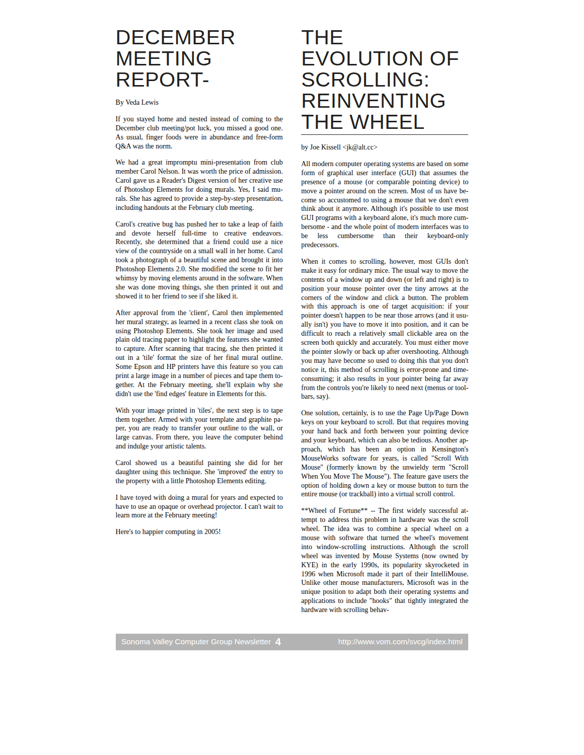December Meeting Report-
By Veda Lewis
If you stayed home and nested instead of coming to the December club meeting/pot luck, you missed a good one. As usual, finger foods were in abundance and free-form Q&A was the norm.
We had a great impromptu mini-presentation from club member Carol Nelson. It was worth the price of admission. Carol gave us a Reader's Digest version of her creative use of Photoshop Elements for doing murals. Yes, I said murals. She has agreed to provide a step-by-step presentation, including handouts at the February club meeting.
Carol's creative bug has pushed her to take a leap of faith and devote herself full-time to creative endeavors. Recently, she determined that a friend could use a nice view of the countryside on a small wall in her home. Carol took a photograph of a beautiful scene and brought it into Photoshop Elements 2.0. She modified the scene to fit her whimsy by moving elements around in the software. When she was done moving things, she then printed it out and showed it to her friend to see if she liked it.
After approval from the 'client', Carol then implemented her mural strategy, as learned in a recent class she took on using Photoshop Elements. She took her image and used plain old tracing paper to highlight the features she wanted to capture. After scanning that tracing, she then printed it out in a 'tile' format the size of her final mural outline. Some Epson and HP printers have this feature so you can print a large image in a number of pieces and tape them together. At the February meeting, she'll explain why she didn't use the 'find edges' feature in Elements for this.
With your image printed in 'tiles', the next step is to tape them together. Armed with your template and graphite paper, you are ready to transfer your outline to the wall, or large canvas. From there, you leave the computer behind and indulge your artistic talents.
Carol showed us a beautiful painting she did for her daughter using this technique. She 'improved' the entry to the property with a little Photoshop Elements editing.
I have toyed with doing a mural for years and expected to have to use an opaque or overhead projector. I can't wait to learn more at the February meeting!
Here's to happier computing in 2005!
The Evolution of Scrolling: Reinventing the Wheel
by Joe Kissell <jk@alt.cc>
All modern computer operating systems are based on some form of graphical user interface (GUI) that assumes the presence of a mouse (or comparable pointing device) to move a pointer around on the screen. Most of us have become so accustomed to using a mouse that we don't even think about it anymore. Although it's possible to use most GUI programs with a keyboard alone, it's much more cumbersome - and the whole point of modern interfaces was to be less cumbersome than their keyboard-only predecessors.
When it comes to scrolling, however, most GUIs don't make it easy for ordinary mice. The usual way to move the contents of a window up and down (or left and right) is to position your mouse pointer over the tiny arrows at the corners of the window and click a button. The problem with this approach is one of target acquisition: if your pointer doesn't happen to be near those arrows (and it usually isn't) you have to move it into position, and it can be difficult to reach a relatively small clickable area on the screen both quickly and accurately. You must either move the pointer slowly or back up after overshooting. Although you may have become so used to doing this that you don't notice it, this method of scrolling is error-prone and time-consuming; it also results in your pointer being far away from the controls you're likely to need next (menus or toolbars, say).
One solution, certainly, is to use the Page Up/Page Down keys on your keyboard to scroll. But that requires moving your hand back and forth between your pointing device and your keyboard, which can also be tedious. Another approach, which has been an option in Kensington's MouseWorks software for years, is called "Scroll With Mouse" (formerly known by the unwieldy term "Scroll When You Move The Mouse"). The feature gave users the option of holding down a key or mouse button to turn the entire mouse (or trackball) into a virtual scroll control.
**Wheel of Fortune** -- The first widely successful attempt to address this problem in hardware was the scroll wheel. The idea was to combine a special wheel on a mouse with software that turned the wheel's movement into window-scrolling instructions. Although the scroll wheel was invented by Mouse Systems (now owned by KYE) in the early 1990s, its popularity skyrocketed in 1996 when Microsoft made it part of their IntelliMouse. Unlike other mouse manufacturers, Microsoft was in the unique position to adapt both their operating systems and applications to include "hooks" that tightly integrated the hardware with scrolling behav-
Sonoma Valley Computer Group Newsletter
4
http://www.vom.com/svcg/index.html